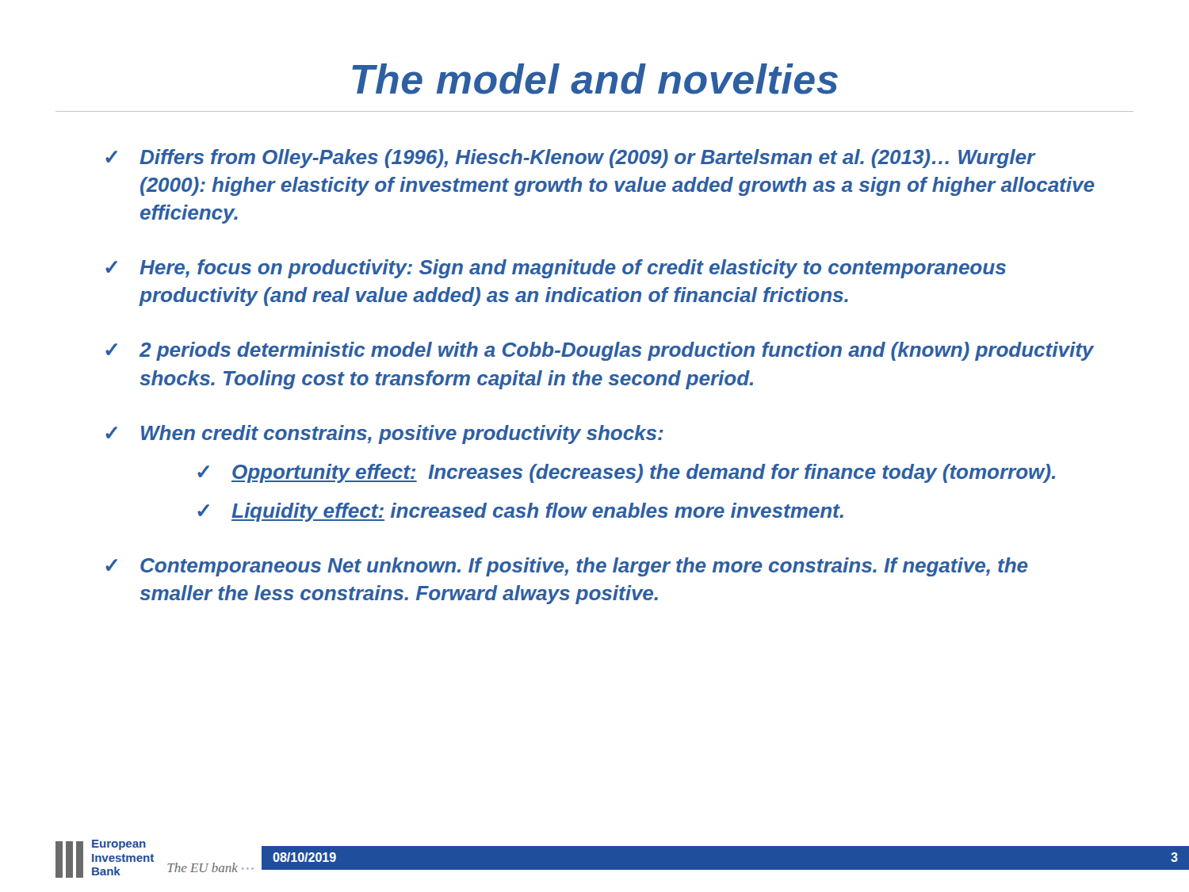The model and novelties
Differs from Olley-Pakes (1996), Hiesch-Klenow (2009) or Bartelsman et al. (2013)… Wurgler (2000): higher elasticity of investment growth to value added growth as a sign of higher allocative efficiency.
Here, focus on productivity: Sign and magnitude of credit elasticity to contemporaneous productivity (and real value added) as an indication of financial frictions.
2 periods deterministic model with a Cobb-Douglas production function and (known) productivity shocks. Tooling cost to transform capital in the second period.
When credit constrains, positive productivity shocks:
Opportunity effect: Increases (decreases) the demand for finance today (tomorrow).
Liquidity effect: increased cash flow enables more investment.
Contemporaneous Net unknown. If positive, the larger the more constrains. If negative, the smaller the less constrains. Forward always positive.
European
Investment
Bank
The EU bank•••
08/10/2019 3